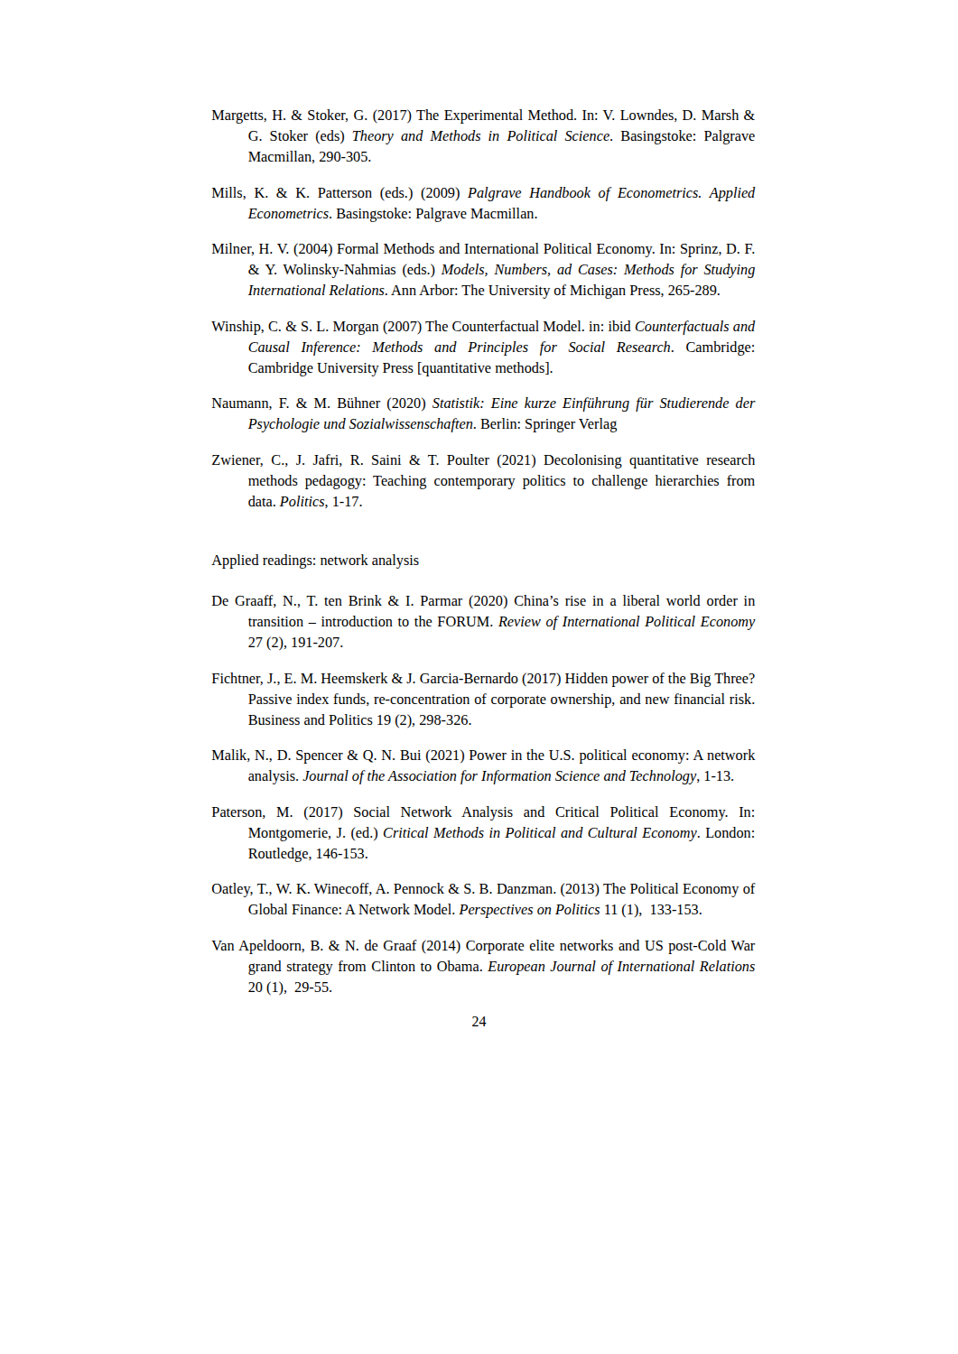Margetts, H. & Stoker, G. (2017) The Experimental Method. In: V. Lowndes, D. Marsh & G. Stoker (eds) Theory and Methods in Political Science. Basingstoke: Palgrave Macmillan, 290-305.
Mills, K. & K. Patterson (eds.) (2009) Palgrave Handbook of Econometrics. Applied Econometrics. Basingstoke: Palgrave Macmillan.
Milner, H. V. (2004) Formal Methods and International Political Economy. In: Sprinz, D. F. & Y. Wolinsky-Nahmias (eds.) Models, Numbers, ad Cases: Methods for Studying International Relations. Ann Arbor: The University of Michigan Press, 265-289.
Winship, C. & S. L. Morgan (2007) The Counterfactual Model. in: ibid Counterfactuals and Causal Inference: Methods and Principles for Social Research. Cambridge: Cambridge University Press [quantitative methods].
Naumann, F. & M. Bühner (2020) Statistik: Eine kurze Einführung für Studierende der Psychologie und Sozialwissenschaften. Berlin: Springer Verlag
Zwiener, C., J. Jafri, R. Saini & T. Poulter (2021) Decolonising quantitative research methods pedagogy: Teaching contemporary politics to challenge hierarchies from data. Politics, 1-17.
Applied readings: network analysis
De Graaff, N., T. ten Brink & I. Parmar (2020) China’s rise in a liberal world order in transition – introduction to the FORUM. Review of International Political Economy 27 (2), 191-207.
Fichtner, J., E. M. Heemskerk & J. Garcia-Bernardo (2017) Hidden power of the Big Three? Passive index funds, re-concentration of corporate ownership, and new financial risk. Business and Politics 19 (2), 298-326.
Malik, N., D. Spencer & Q. N. Bui (2021) Power in the U.S. political economy: A network analysis. Journal of the Association for Information Science and Technology, 1-13.
Paterson, M. (2017) Social Network Analysis and Critical Political Economy. In: Montgomerie, J. (ed.) Critical Methods in Political and Cultural Economy. London: Routledge, 146-153.
Oatley, T., W. K. Winecoff, A. Pennock & S. B. Danzman. (2013) The Political Economy of Global Finance: A Network Model. Perspectives on Politics 11 (1), 133-153.
Van Apeldoorn, B. & N. de Graaf (2014) Corporate elite networks and US post-Cold War grand strategy from Clinton to Obama. European Journal of International Relations 20 (1), 29-55.
24